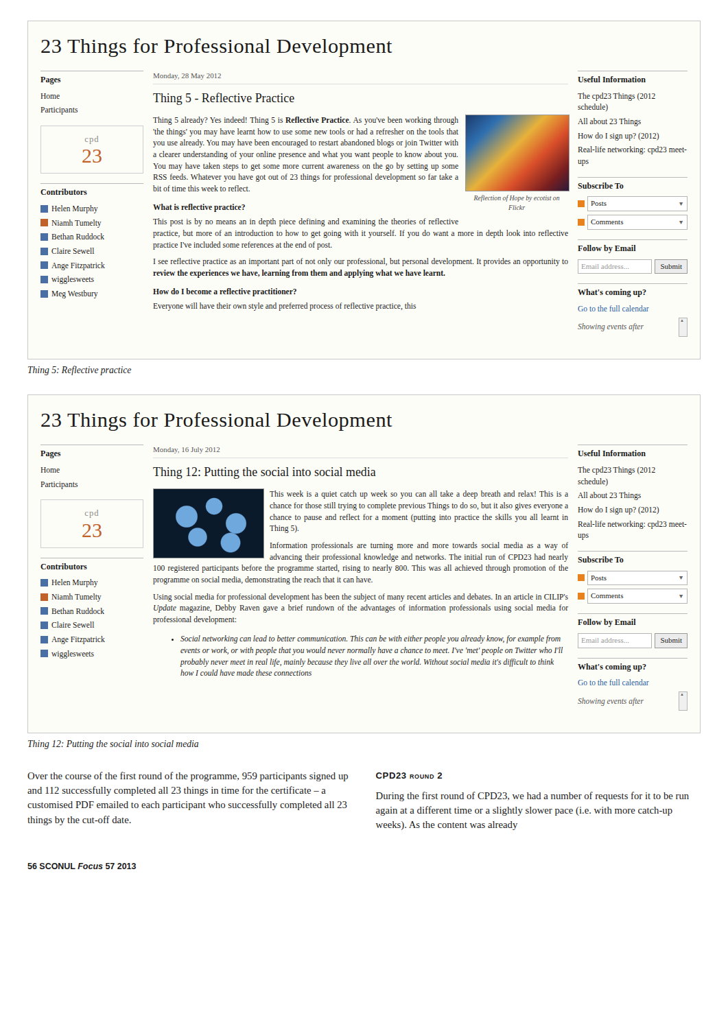23 Things for Professional Development
Pages
Home
Participants
cpd
23
Contributors
Helen Murphy
Niamh Tumelty
Bethan Ruddock
Claire Sewell
Ange Fitzpatrick
wigglesweets
Meg Westbury
Monday, 28 May 2012
Thing 5 - Reflective Practice
Reflection of Hope by ecotist on Flickr
Thing 5 already? Yes indeed! Thing 5 is Reflective Practice. As you've been working through 'the things' you may have learnt how to use some new tools or had a refresher on the tools that you use already. You may have been encouraged to restart abandoned blogs or join Twitter with a clearer understanding of your online presence and what you want people to know about you. You may have taken steps to get some more current awareness on the go by setting up some RSS feeds. Whatever you have got out of 23 things for professional development so far take a bit of time this week to reflect.
What is reflective practice?
This post is by no means an in depth piece defining and examining the theories of reflective practice, but more of an introduction to how to get going with it yourself. If you do want a more in depth look into reflective practice I've included some references at the end of post.
I see reflective practice as an important part of not only our professional, but personal development. It provides an opportunity to review the experiences we have, learning from them and applying what we have learnt.
How do I become a reflective practitioner?
Everyone will have their own style and preferred process of reflective practice, this
Useful Information
The cpd23 Things (2012 schedule)
All about 23 Things
How do I sign up? (2012)
Real-life networking: cpd23 meet-ups
Subscribe To
Posts▼
Comments▼
Follow by Email
Email address...
Submit
What's coming up?
Go to the full calendar
Showing events after
Thing 5: Reflective practice
23 Things for Professional Development
Pages
Home
Participants
cpd
23
Contributors
Helen Murphy
Niamh Tumelty
Bethan Ruddock
Claire Sewell
Ange Fitzpatrick
wigglesweets
Monday, 16 July 2012
Thing 12: Putting the social into social media
This week is a quiet catch up week so you can all take a deep breath and relax! This is a chance for those still trying to complete previous Things to do so, but it also gives everyone a chance to pause and reflect for a moment (putting into practice the skills you all learnt in Thing 5).
Information professionals are turning more and more towards social media as a way of advancing their professional knowledge and networks. The initial run of CPD23 had nearly 100 registered participants before the programme started, rising to nearly 800. This was all achieved through promotion of the programme on social media, demonstrating the reach that it can have.
Using social media for professional development has been the subject of many recent articles and debates. In an article in CILIP's Update magazine, Debby Raven gave a brief rundown of the advantages of information professionals using social media for professional development:
Social networking can lead to better communication. This can be with either people you already know, for example from events or work, or with people that you would never normally have a chance to meet. I've 'met' people on Twitter who I'll probably never meet in real life, mainly because they live all over the world. Without social media it's difficult to think how I could have made these connections
Useful Information
The cpd23 Things (2012 schedule)
All about 23 Things
How do I sign up? (2012)
Real-life networking: cpd23 meet-ups
Subscribe To
Posts▼
Comments▼
Follow by Email
Email address...
Submit
What's coming up?
Go to the full calendar
Showing events after
Thing 12: Putting the social into social media
Over the course of the first round of the programme, 959 participants signed up and 112 successfully completed all 23 things in time for the certificate – a customised PDF emailed to each participant who successfully completed all 23 things by the cut-off date.
CPD23 round 2
During the first round of CPD23, we had a number of requests for it to be run again at a different time or a slightly slower pace (i.e. with more catch-up weeks). As the content was already
56 SCONUL Focus 57 2013